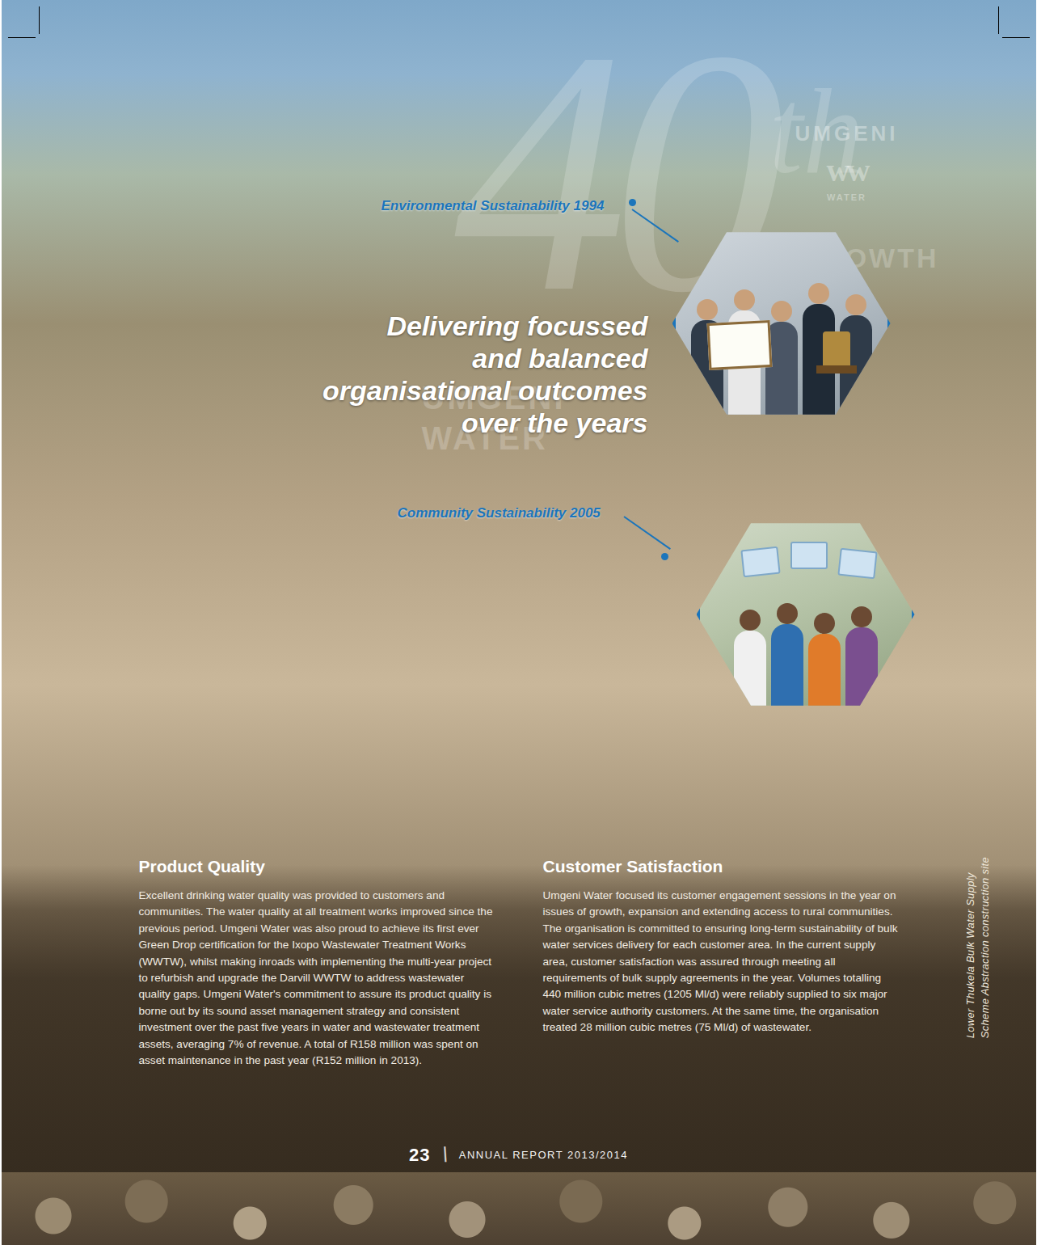40th
UMGENI
ww
WATER
Umgeni
Water
Growth
Environmental Sustainability 1994
Delivering focussed
and balanced
organisational outcomes
over the years
Community Sustainability 2005
Product Quality
Excellent drinking water quality was provided to customers and communities. The water quality at all treatment works improved since the previous period. Umgeni Water was also proud to achieve its first ever Green Drop certification for the Ixopo Wastewater Treatment Works (WWTW), whilst making inroads with implementing the multi-year project to refurbish and upgrade the Darvill WWTW to address wastewater quality gaps. Umgeni Water's commitment to assure its product quality is borne out by its sound asset management strategy and consistent investment over the past five years in water and wastewater treatment assets, averaging 7% of revenue. A total of R158 million was spent on asset maintenance in the past year (R152 million in 2013).
Customer Satisfaction
Umgeni Water focused its customer engagement sessions in the year on issues of growth, expansion and extending access to rural communities. The organisation is committed to ensuring long-term sustainability of bulk water services delivery for each customer area. In the current supply area, customer satisfaction was assured through meeting all requirements of bulk supply agreements in the year. Volumes totalling 440 million cubic metres (1205 Ml/d) were reliably supplied to six major water service authority customers. At the same time, the organisation treated 28 million cubic metres (75 Ml/d) of wastewater.
Lower Thukela Bulk Water Supply
Scheme Abstraction construction site
23 \ Annual Report 2013/2014